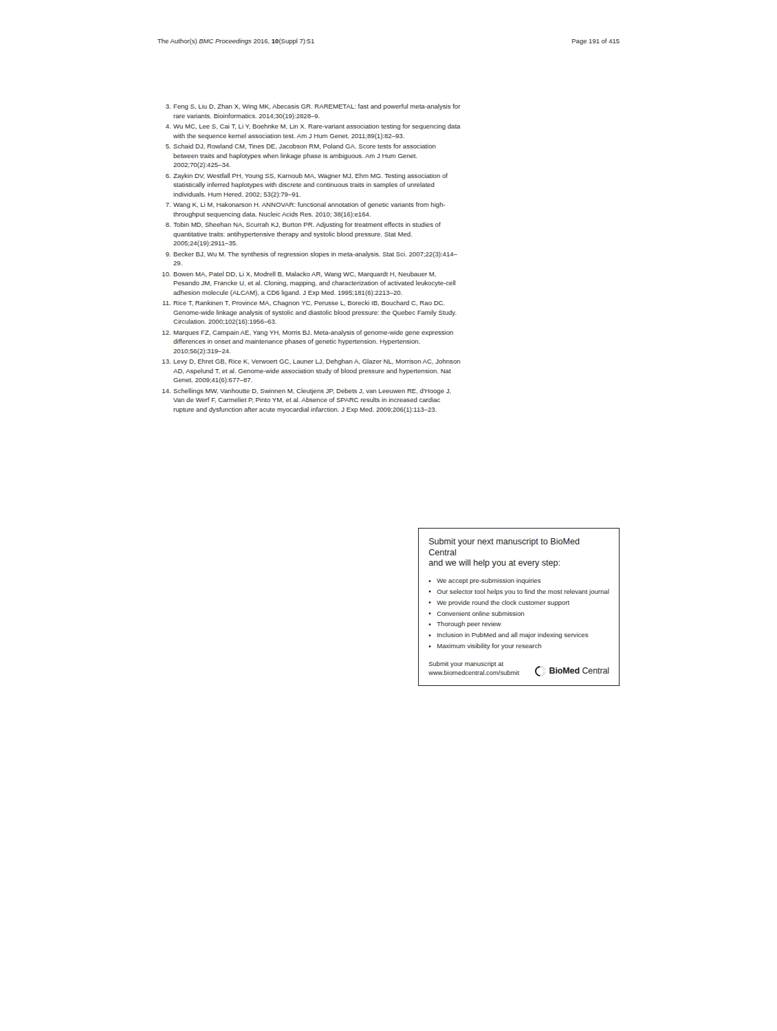The Author(s) BMC Proceedings 2016, 10(Suppl 7):51
Page 191 of 415
Feng S, Liu D, Zhan X, Wing MK, Abecasis GR. RAREMETAL: fast and powerful meta-analysis for rare variants. Bioinformatics. 2014;30(19):2828–9.
Wu MC, Lee S, Cai T, Li Y, Boehnke M, Lin X. Rare-variant association testing for sequencing data with the sequence kernel association test. Am J Hum Genet. 2011;89(1):82–93.
Schaid DJ, Rowland CM, Tines DE, Jacobson RM, Poland GA. Score tests for association between traits and haplotypes when linkage phase is ambiguous. Am J Hum Genet. 2002;70(2):425–34.
Zaykin DV, Westfall PH, Young SS, Karnoub MA, Wagner MJ, Ehm MG. Testing association of statistically inferred haplotypes with discrete and continuous traits in samples of unrelated individuals. Hum Hered. 2002; 53(2):79–91.
Wang K, Li M, Hakonarson H. ANNOVAR: functional annotation of genetic variants from high-throughput sequencing data. Nucleic Acids Res. 2010; 38(16):e164.
Tobin MD, Sheehan NA, Scurrah KJ, Burton PR. Adjusting for treatment effects in studies of quantitative traits: antihypertensive therapy and systolic blood pressure. Stat Med. 2005;24(19):2911–35.
Becker BJ, Wu M. The synthesis of regression slopes in meta-analysis. Stat Sci. 2007;22(3):414–29.
Bowen MA, Patel DD, Li X, Modrell B, Malacko AR, Wang WC, Marquardt H, Neubauer M, Pesando JM, Francke U, et al. Cloning, mapping, and characterization of activated leukocyte-cell adhesion molecule (ALCAM), a CD6 ligand. J Exp Med. 1995;181(6):2213–20.
Rice T, Rankinen T, Province MA, Chagnon YC, Perusse L, Borecki IB, Bouchard C, Rao DC. Genome-wide linkage analysis of systolic and diastolic blood pressure: the Quebec Family Study. Circulation. 2000;102(16):1956–63.
Marques FZ, Campain AE, Yang YH, Morris BJ. Meta-analysis of genome-wide gene expression differences in onset and maintenance phases of genetic hypertension. Hypertension. 2010;56(2):319–24.
Levy D, Ehret GB, Rice K, Verwoert GC, Launer LJ, Dehghan A, Glazer NL, Morrison AC, Johnson AD, Aspelund T, et al. Genome-wide association study of blood pressure and hypertension. Nat Genet. 2009;41(6):677–87.
Schellings MW, Vanhoutte D, Swinnen M, Cleutjens JP, Debets J, van Leeuwen RE, d'Hooge J, Van de Werf F, Carmeliet P, Pinto YM, et al. Absence of SPARC results in increased cardiac rupture and dysfunction after acute myocardial infarction. J Exp Med. 2009;206(1):113–23.
Submit your next manuscript to BioMed Central
and we will help you at every step:
We accept pre-submission inquiries
Our selector tool helps you to find the most relevant journal
We provide round the clock customer support
Convenient online submission
Thorough peer review
Inclusion in PubMed and all major indexing services
Maximum visibility for your research
Submit your manuscript at
www.biomedcentral.com/submit
BioMed Central